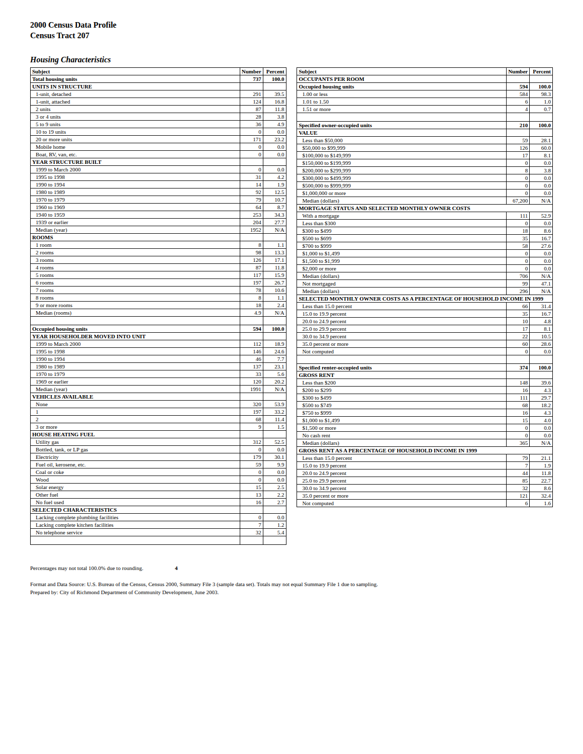2000 Census Data Profile
Census Tract 207
Housing Characteristics
| / Subject / Number / Percent / / --- / --- / --- / / Total housing units / 737 / 100.0 / / UNITS IN STRUCTURE / / / / 1-unit, detached / 291 / 39.5 / / 1-unit, attached / 124 / 16.8 / / 2 units / 87 / 11.8 / / 3 or 4 units / 28 / 3.8 / / 5 to 9 units / 36 / 4.9 / / 10 to 19 units / 0 / 0.0 / / 20 or more units / 171 / 23.2 / / Mobile home / 0 / 0.0 / / Boat, RV, van, etc. / 0 / 0.0 / / YEAR STRUCTURE BUILT / / / / 1999 to March 2000 / 0 / 0.0 / / 1995 to 1998 / 31 / 4.2 / / 1990 to 1994 / 14 / 1.9 / / 1980 to 1989 / 92 / 12.5 / / 1970 to 1979 / 79 / 10.7 / / 1960 to 1969 / 64 / 8.7 / / 1940 to 1959 / 253 / 34.3 / / 1939 or earlier / 204 / 27.7 / / Median (year) / 1952 / N/A / / ROOMS / / / / 1 room / 8 / 1.1 / / 2 rooms / 98 / 13.3 / / 3 rooms / 126 / 17.1 / / 4 rooms / 87 / 11.8 / / 5 rooms / 117 / 15.9 / / 6 rooms / 197 / 26.7 / / 7 rooms / 78 / 10.6 / / 8 rooms / 8 / 1.1 / / 9 or more rooms / 18 / 2.4 / / Median (rooms) / 4.9 / N/A / / Occupied housing units / 594 / 100.0 / / YEAR HOUSEHOLDER MOVED INTO UNIT / / / / 1999 to March 2000 / 112 / 18.9 / / 1995 to 1998 / 146 / 24.6 / / 1990 to 1994 / 46 / 7.7 / / 1980 to 1989 / 137 / 23.1 / / 1970 to 1979 / 33 / 5.6 / / 1969 or earlier / 120 / 20.2 / / Median (year) / 1991 / N/A / / VEHICLES AVAILABLE / / / / None / 320 / 53.9 / / 1 / 197 / 33.2 / / 2 / 68 / 11.4 / / 3 or more / 9 / 1.5 / / HOUSE HEATING FUEL / / / / Utility gas / 312 / 52.5 / / Bottled, tank, or LP gas / 0 / 0.0 / / Electricity / 179 / 30.1 / / Fuel oil, kerosene, etc. / 59 / 9.9 / / Coal or coke / 0 / 0.0 / / Wood / 0 / 0.0 / / Solar energy / 15 / 2.5 / / Other fuel / 13 / 2.2 / / No fuel used / 16 / 2.7 / / SELECTED CHARACTERISTICS / / / / Lacking complete plumbing facilities / 0 / 0.0 / / Lacking complete kitchen facilities / 7 / 1.2 / / No telephone service / 32 / 5.4 / | | / Subject / Number / Percent / / --- / --- / --- / / OCCUPANTS PER ROOM / / / / Occupied housing units / 594 / 100.0 / / 1.00 or less / 584 / 98.3 / / 1.01 to 1.50 / 6 / 1.0 / / 1.51 or more / 4 / 0.7 / / Specified owner-occupied units / 210 / 100.0 / / VALUE / / / / Less than $50,000 / 59 / 28.1 / / $50,000 to $99,999 / 126 / 60.0 / / $100,000 to $149,999 / 17 / 8.1 / / $150,000 to $199,999 / 0 / 0.0 / / $200,000 to $299,999 / 8 / 3.8 / / $300,000 to $499,999 / 0 / 0.0 / / $500,000 to $999,999 / 0 / 0.0 / / $1,000,000 or more / 0 / 0.0 / / Median (dollars) / 67,200 / N/A / / MORTGAGE STATUS AND SELECTED MONTHLY OWNER COSTS / / With a mortgage / 111 / 52.9 / / Less than $300 / 0 / 0.0 / / $300 to $499 / 18 / 8.6 / / $500 to $699 / 35 / 16.7 / / $700 to $999 / 58 / 27.6 / / $1,000 to $1,499 / 0 / 0.0 / / $1,500 to $1,999 / 0 / 0.0 / / $2,000 or more / 0 / 0.0 / / Median (dollars) / 706 / N/A / / Not mortgaged / 99 / 47.1 / / Median (dollars) / 296 / N/A / / SELECTED MONTHLY OWNER COSTS AS A PERCENTAGE OF HOUSEHOLD INCOME IN 1999 / / Less than 15.0 percent / 66 / 31.4 / / 15.0 to 19.9 percent / 35 / 16.7 / / 20.0 to 24.9 percent / 10 / 4.8 / / 25.0 to 29.9 percent / 17 / 8.1 / / 30.0 to 34.9 percent / 22 / 10.5 / / 35.0 percent or more / 60 / 28.6 / / Not computed / 0 / 0.0 / / Specified renter-occupied units / 374 / 100.0 / / GROSS RENT / / / / Less than $200 / 148 / 39.6 / / $200 to $299 / 16 / 4.3 / / $300 to $499 / 111 / 29.7 / / $500 to $749 / 68 / 18.2 / / $750 to $999 / 16 / 4.3 / / $1,000 to $1,499 / 15 / 4.0 / / $1,500 or more / 0 / 0.0 / / No cash rent / 0 / 0.0 / / Median (dollars) / 365 / N/A / / GROSS RENT AS A PERCENTAGE OF HOUSEHOLD INCOME IN 1999 / / Less than 15.0 percent / 79 / 21.1 / / 15.0 to 19.9 percent / 7 / 1.9 / / 20.0 to 24.9 percent / 44 / 11.8 / / 25.0 to 29.9 percent / 85 / 22.7 / / 30.0 to 34.9 percent / 32 / 8.6 / / 35.0 percent or more / 121 / 32.4 / / Not computed / 6 / 1.6 / |
Percentages may not total 100.0% due to rounding. 4
Format and Data Source: U.S. Bureau of the Census, Census 2000, Summary File 3 (sample data set). Totals may not equal Summary File 1 due to sampling.
Prepared by: City of Richmond Department of Community Development, June 2003.